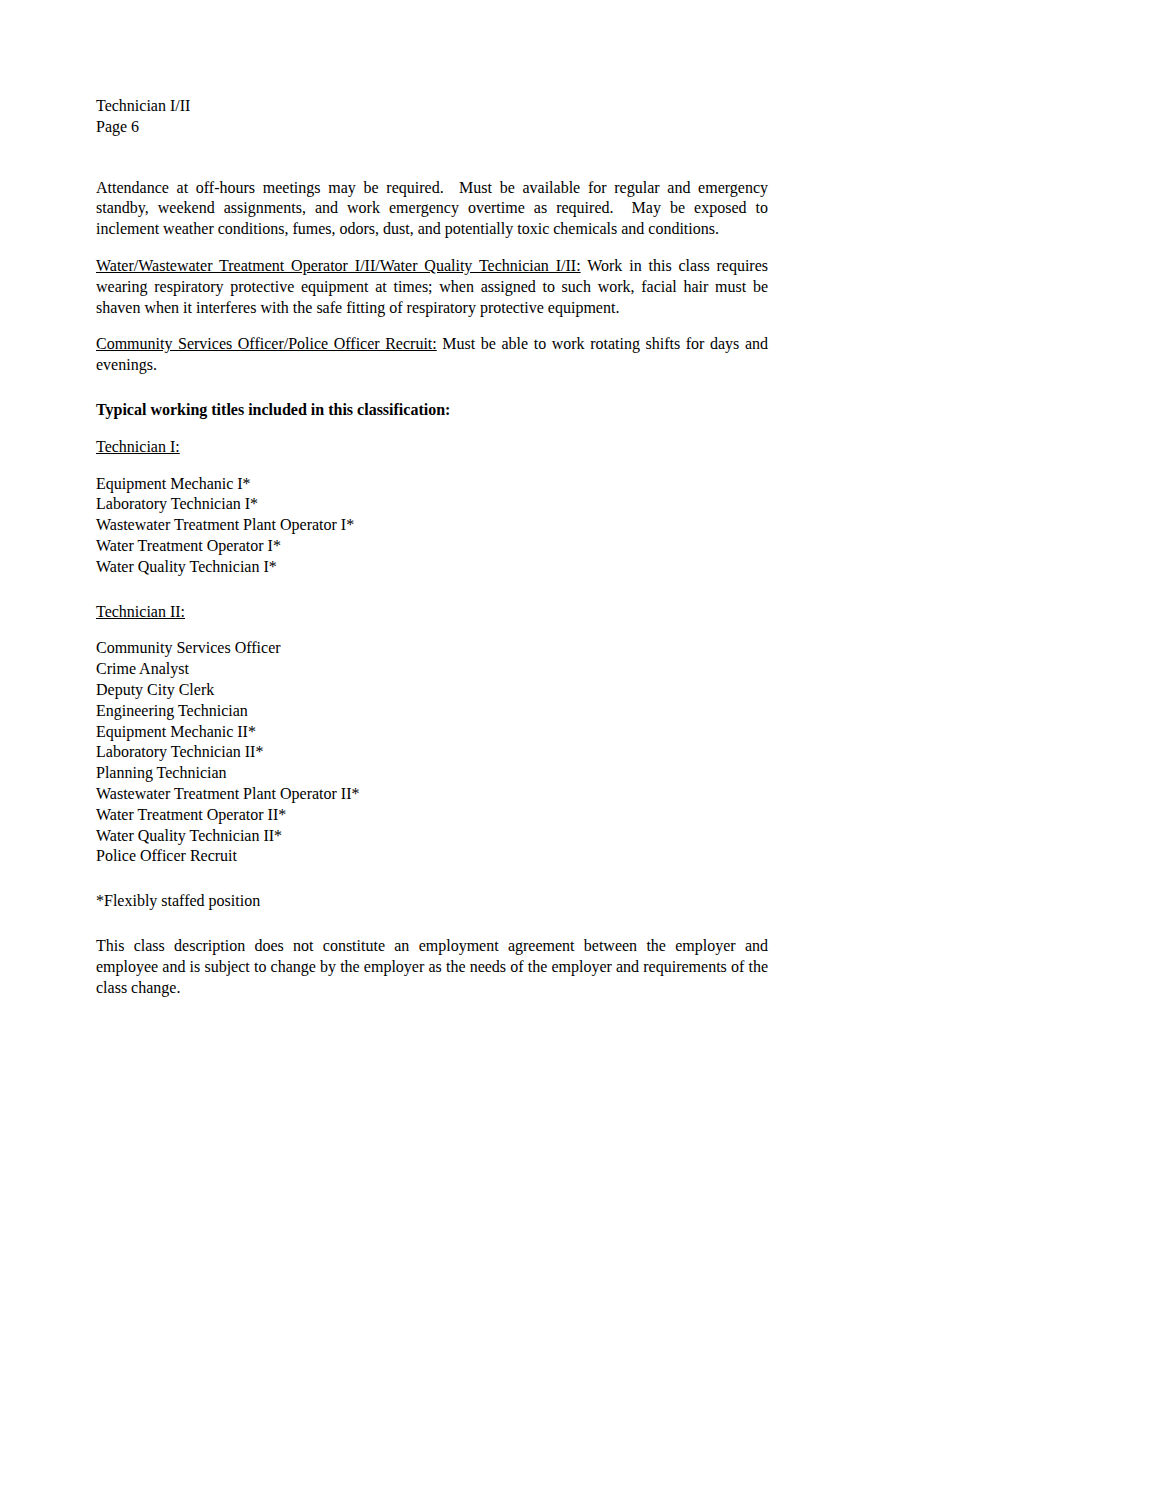Technician I/II
Page 6
Attendance at off-hours meetings may be required. Must be available for regular and emergency standby, weekend assignments, and work emergency overtime as required. May be exposed to inclement weather conditions, fumes, odors, dust, and potentially toxic chemicals and conditions.
Water/Wastewater Treatment Operator I/II/Water Quality Technician I/II: Work in this class requires wearing respiratory protective equipment at times; when assigned to such work, facial hair must be shaven when it interferes with the safe fitting of respiratory protective equipment.
Community Services Officer/Police Officer Recruit: Must be able to work rotating shifts for days and evenings.
Typical working titles included in this classification:
Technician I:
Equipment Mechanic I*
Laboratory Technician I*
Wastewater Treatment Plant Operator I*
Water Treatment Operator I*
Water Quality Technician I*
Technician II:
Community Services Officer
Crime Analyst
Deputy City Clerk
Engineering Technician
Equipment Mechanic II*
Laboratory Technician II*
Planning Technician
Wastewater Treatment Plant Operator II*
Water Treatment Operator II*
Water Quality Technician II*
Police Officer Recruit
*Flexibly staffed position
This class description does not constitute an employment agreement between the employer and employee and is subject to change by the employer as the needs of the employer and requirements of the class change.